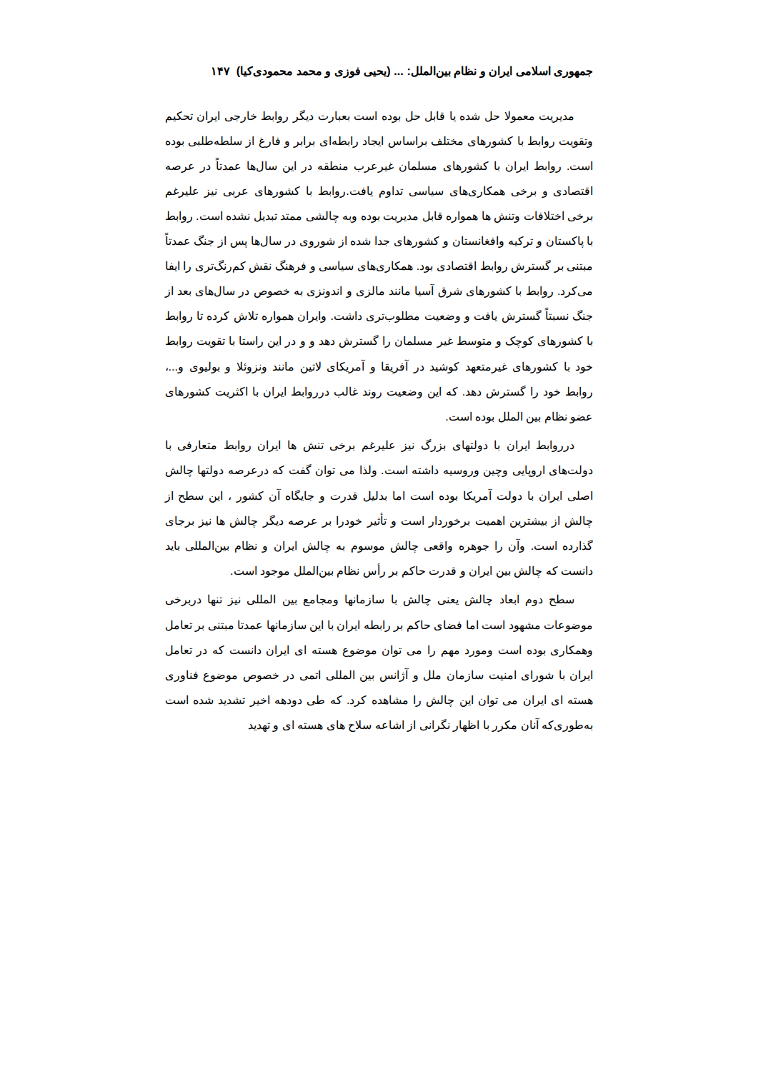جمهوری اسلامی ایران و نظام بین‌الملل: ... (یحیی فوزی و محمد محمودی‌کیا) ۱۴۷
مدیریت معمولا حل شده یا قابل حل بوده است بعبارت دیگر روابط خارجی ایران تحکیم وتقویت روابط با کشورهای مختلف براساس ایجاد رابطه‌ای برابر و فارغ از سلطه‌طلبی بوده است. روابط ایران با کشورهای مسلمان غیرعرب منطقه در این سال‌ها عمدتاً در عرصه اقتصادی و برخی همکاری‌های سیاسی تداوم یافت.روابط با کشورهای عربی نیز علیرغم برخی اختلافات وتنش ها همواره قابل مدیریت بوده وبه چالشی ممتد تبدیل نشده است. روابط با پاکستان و ترکیه وافغانستان و کشورهای جدا شده از شوروی در سال‌ها پس از جنگ عمدتاً مبتنی بر گسترش روابط اقتصادی بود. همکاری‌های سیاسی و فرهنگ نقش کم‌رنگ‌تری را ایفا می‌کرد. روابط با کشورهای شرق آسیا مانند مالزی و اندونزی به خصوص در سال‌های بعد از جنگ نسبتاً گسترش یافت و وضعیت مطلوب‌تری داشت. وایران همواره تلاش کرده تا روابط با کشورهای کوچک و متوسط غیر مسلمان را گسترش دهد و و در این راستا با تقویت روابط خود با کشورهای غیرمتعهد کوشید در آفریقا و آمریکای لاتین مانند ونزوئلا و بولیوی و...، روابط خود را گسترش دهد. که این وضعیت روند غالب درروابط ایران با اکثریت کشورهای عضو نظام بین الملل بوده است.
درروابط ایران با دولتهای بزرگ نیز علیرغم برخی تنش ها ایران روابط متعارفی با دولت‌های اروپایی وچین وروسیه داشته است. ولذا می توان گفت که درعرصه دولتها چالش اصلی ایران با دولت آمریکا بوده است اما بدلیل قدرت و جایگاه آن کشور ، این سطح از چالش از بیشترین اهمیت برخوردار است و تأثیر خودرا بر عرصه دیگر چالش ها نیز برجای گذارده است. وآن را جوهره واقعی چالش موسوم به چالش ایران و نظام بین‌المللی باید دانست که چالش بین ایران و قدرت حاکم بر رأس نظام بین‌الملل موجود است.
سطح دوم ابعاد چالش یعنی چالش با سازمانها ومجامع بین المللی نیز تنها دربرخی موضوعات مشهود است اما فضای حاکم بر رابطه ایران با این سازمانها عمدتا مبتنی بر تعامل وهمکاری بوده است ومورد مهم را می توان موضوع هسته ای ایران دانست که در تعامل ایران با شورای امنیت سازمان ملل و آژانس بین المللی اتمی در خصوص موضوع فناوری هسته ای ایران می توان این چالش را مشاهده کرد. که طی دودهه اخیر تشدید شده است به‌طوری‌که آنان مکرر با اظهار نگرانی از اشاعه سلاح های هسته ای و تهدید